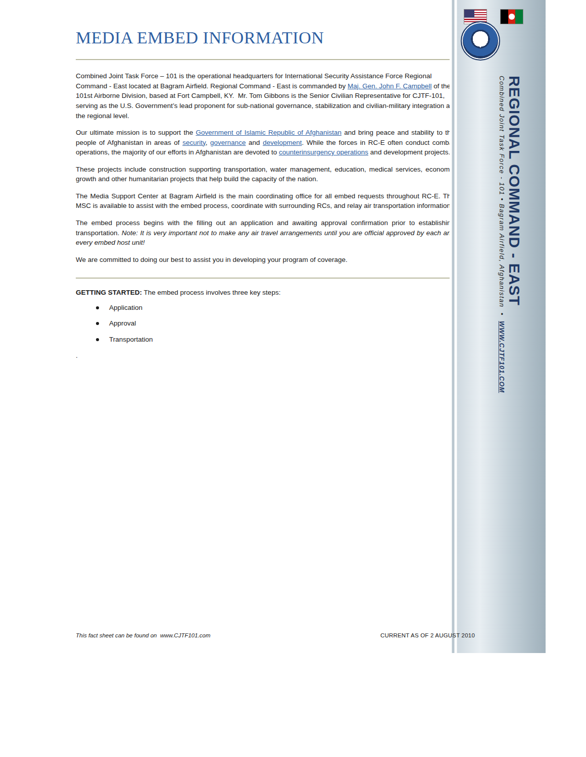REGIONAL COMMAND - EAST
Combined Joint Task Force - 101 • Bagram Airfield, Afghanistan • WWW.CJTF101.COM
MEDIA EMBED INFORMATION
Combined Joint Task Force – 101 is the operational headquarters for International Security Assistance Force Regional Command - East located at Bagram Airfield. Regional Command - East is commanded by Maj. Gen. John F. Campbell of the 101st Airborne Division, based at Fort Campbell, KY. Mr. Tom Gibbons is the Senior Civilian Representative for CJTF-101, serving as the U.S. Government’s lead proponent for sub-national governance, stabilization and civilian-military integration at the regional level.
Our ultimate mission is to support the Government of Islamic Republic of Afghanistan and bring peace and stability to the people of Afghanistan in areas of security, governance and development. While the forces in RC-E often conduct combat operations, the majority of our efforts in Afghanistan are devoted to counterinsurgency operations and development projects.
These projects include construction supporting transportation, water management, education, medical services, economic growth and other humanitarian projects that help build the capacity of the nation.
The Media Support Center at Bagram Airfield is the main coordinating office for all embed requests throughout RC-E. The MSC is available to assist with the embed process, coordinate with surrounding RCs, and relay air transportation information.
The embed process begins with the filling out an application and awaiting approval confirmation prior to establishing transportation. Note: It is very important not to make any air travel arrangements until you are official approved by each and every embed host unit!
We are committed to doing our best to assist you in developing your program of coverage.
GETTING STARTED: The embed process involves three key steps:
Application
Approval
Transportation
.
This fact sheet can be found on www.CJTF101.com
CURRENT AS OF 2 AUGUST 2010